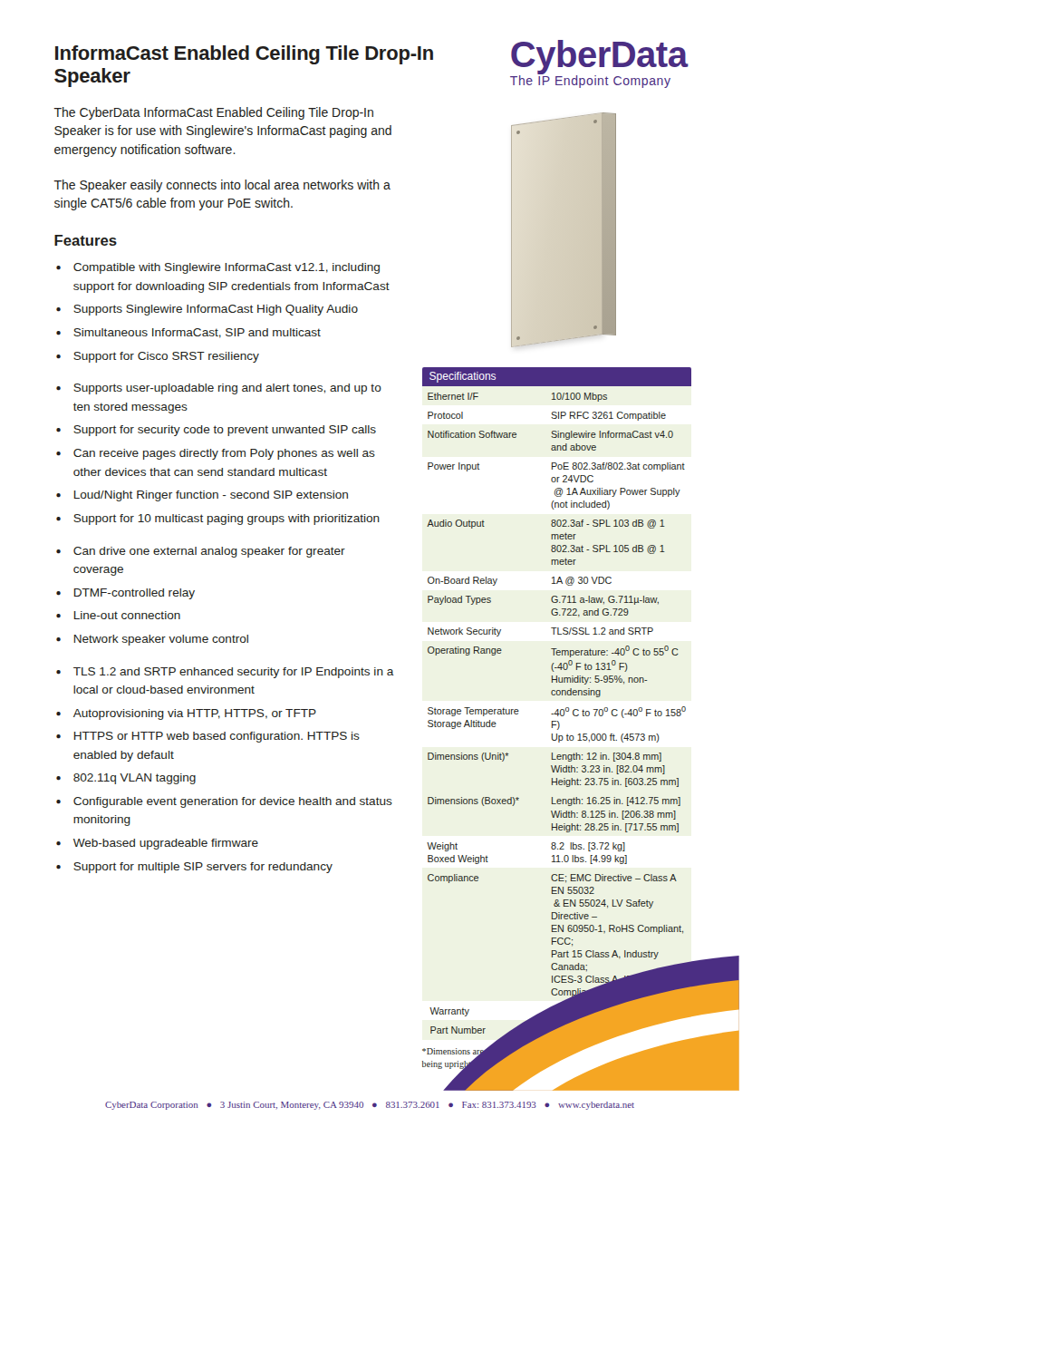InformaCast Enabled Ceiling Tile Drop-In Speaker
CyberData The IP Endpoint Company
The CyberData InformaCast Enabled Ceiling Tile Drop-In Speaker is for use with Singlewire's InformaCast paging and emergency notification software.
The Speaker easily connects into local area networks with a single CAT5/6 cable from your PoE switch.
Features
Compatible with Singlewire InformaCast v12.1, including support for downloading SIP credentials from InformaCast
Supports Singlewire InformaCast High Quality Audio
Simultaneous InformaCast, SIP and multicast
Support for Cisco SRST resiliency
Supports user-uploadable ring and alert tones, and up to ten stored messages
Support for security code to prevent unwanted SIP calls
Can receive pages directly from Poly phones as well as other devices that can send standard multicast
Loud/Night Ringer function - second SIP extension
Support for 10 multicast paging groups with prioritization
Can drive one external analog speaker for greater coverage
DTMF-controlled relay
Line-out connection
Network speaker volume control
TLS 1.2 and SRTP enhanced security for IP Endpoints in a local or cloud-based environment
Autoprovisioning via HTTP, HTTPS, or TFTP
HTTPS or HTTP web based configuration. HTTPS is enabled by default
802.11q VLAN tagging
Configurable event generation for device health and status monitoring
Web-based upgradeable firmware
Support for multiple SIP servers for redundancy
Specifications
| Ethernet I/F | 10/100 Mbps |
| Protocol | SIP RFC 3261 Compatible |
| Notification Software | Singlewire InformaCast v4.0 and above |
| Power Input | PoE 802.3af/802.3at compliant or 24VDC @ 1A Auxiliary Power Supply (not included) |
| Audio Output | 802.3af - SPL 103 dB @ 1 meter 802.3at - SPL 105 dB @ 1 meter |
| On-Board Relay | 1A @ 30 VDC |
| Payload Types | G.711 a-law, G.711µ-law, G.722, and G.729 |
| Network Security | TLS/SSL 1.2 and SRTP |
| Operating Range | Temperature: -40 0 C to 55 0 C (-40 0 F to 131 0 F) Humidity: 5-95%, non-condensing |
| Storage Temperature Storage Altitude | -40 o C to 70 o C (-40 o F to 158 0 F) Up to 15,000 ft. (4573 m) |
| Dimensions (Unit)* | Length: 12 in. [304.8 mm] Width: 3.23 in. [82.04 mm] Height: 23.75 in. [603.25 mm] |
| Dimensions (Boxed)* | Length: 16.25 in. [412.75 mm] Width: 8.125 in. [206.38 mm] Height: 28.25 in. [717.55 mm] |
| Weight Boxed Weight | 8.2 lbs. [3.72 kg] 11.0 lbs. [4.99 kg] |
| Compliance | CE; EMC Directive – Class A EN 55032 & EN 55024, LV Safety Directive – EN 60950-1, RoHS Compliant, FCC; Part 15 Class A, Industry Canada; ICES-3 Class A, IEEE 802.3 Compliant |
| Warranty | 2 Years Limited |
| Part Number | 011402 |
*Dimensions are measured from the perspective of the product
being upright with the front of the product facing you.
CyberData Corporation ● 3 Justin Court, Monterey, CA 93940 ● 831.373.2601 ● Fax: 831.373.4193 ● www.cyberdata.net